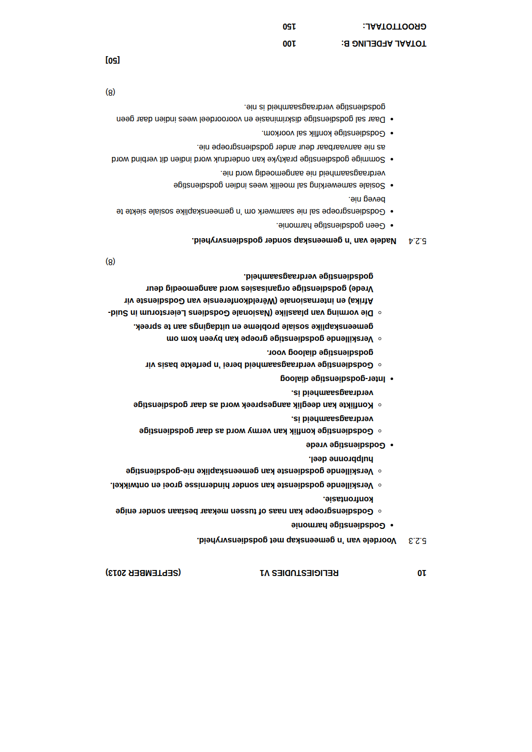10 RELIGIESTUDIES V1 (SEPTEMBER 2013)
5.2.3
Voordele van ’n gemeenskap met godsdiensvryheid.
Godsdienstige harmonie
Godsdiensgroepe kan naas of tussen mekaar bestaan sonder enige konfrontasie.
Verskillende godsdienste kan sonder hindernisse groei en ontwikkel.
Verskillende godsdienste kan gemeenskaplike nie-godsdienstige hulpbronne deel.
Godsdienstige vrede
Godsdienstige konflik kan vermy word as daar godsdienstige verdraagsaamheid is.
Konflikte kan deeglik aangespreek word as daar godsdienstige verdraagsaamheid is.
Inter-godsdienstige dialoog
Godsdienstige verdraagsaamheid berei ’n perfekte basis vir godsdienstige dialoog voor.
Verskillende godsdienstige groepe kan byeen kom om gemeenskaplike sosiale probleme en uitdagings aan te spreek.
Die vorming van plaaslike (Nasionale Godsdiens Leierstorum in Suid-Afrika) en internasionale (Wêreldkonferensie van Godsdienste vir Vrede) godsdienstige organisasies word aangemoedig deur godsdienstige verdraagsaamheid.
(8)
5.2.4
Nadele van ’n gemeenskap sonder godsdiensvryheid.
Geen godsdienstige harmonie.
Godsdiensgroepe sal nie saamwerk om ’n gemeenskaplike sosiale siekte te beveg nie.
Sosiale samewerking sal moeilik wees indien godsdienstige verdraagsaamheid nie aangemoedig word nie.
Sommige godsdienstige praktyke kan onderdruk word indien dit verbind word as nie aanvaarbaar deur ander godsdiensgroepe nie.
Godsdienstige konflik sal voorkom.
Daar sal godsdienstige diskriminasie en vooroordeel wees indien daar geen godsdienstige verdraagsaamheid is nie.
(8)
[50]
TOTAAL AFDELING B: 100
GROOTTOTAAL: 150